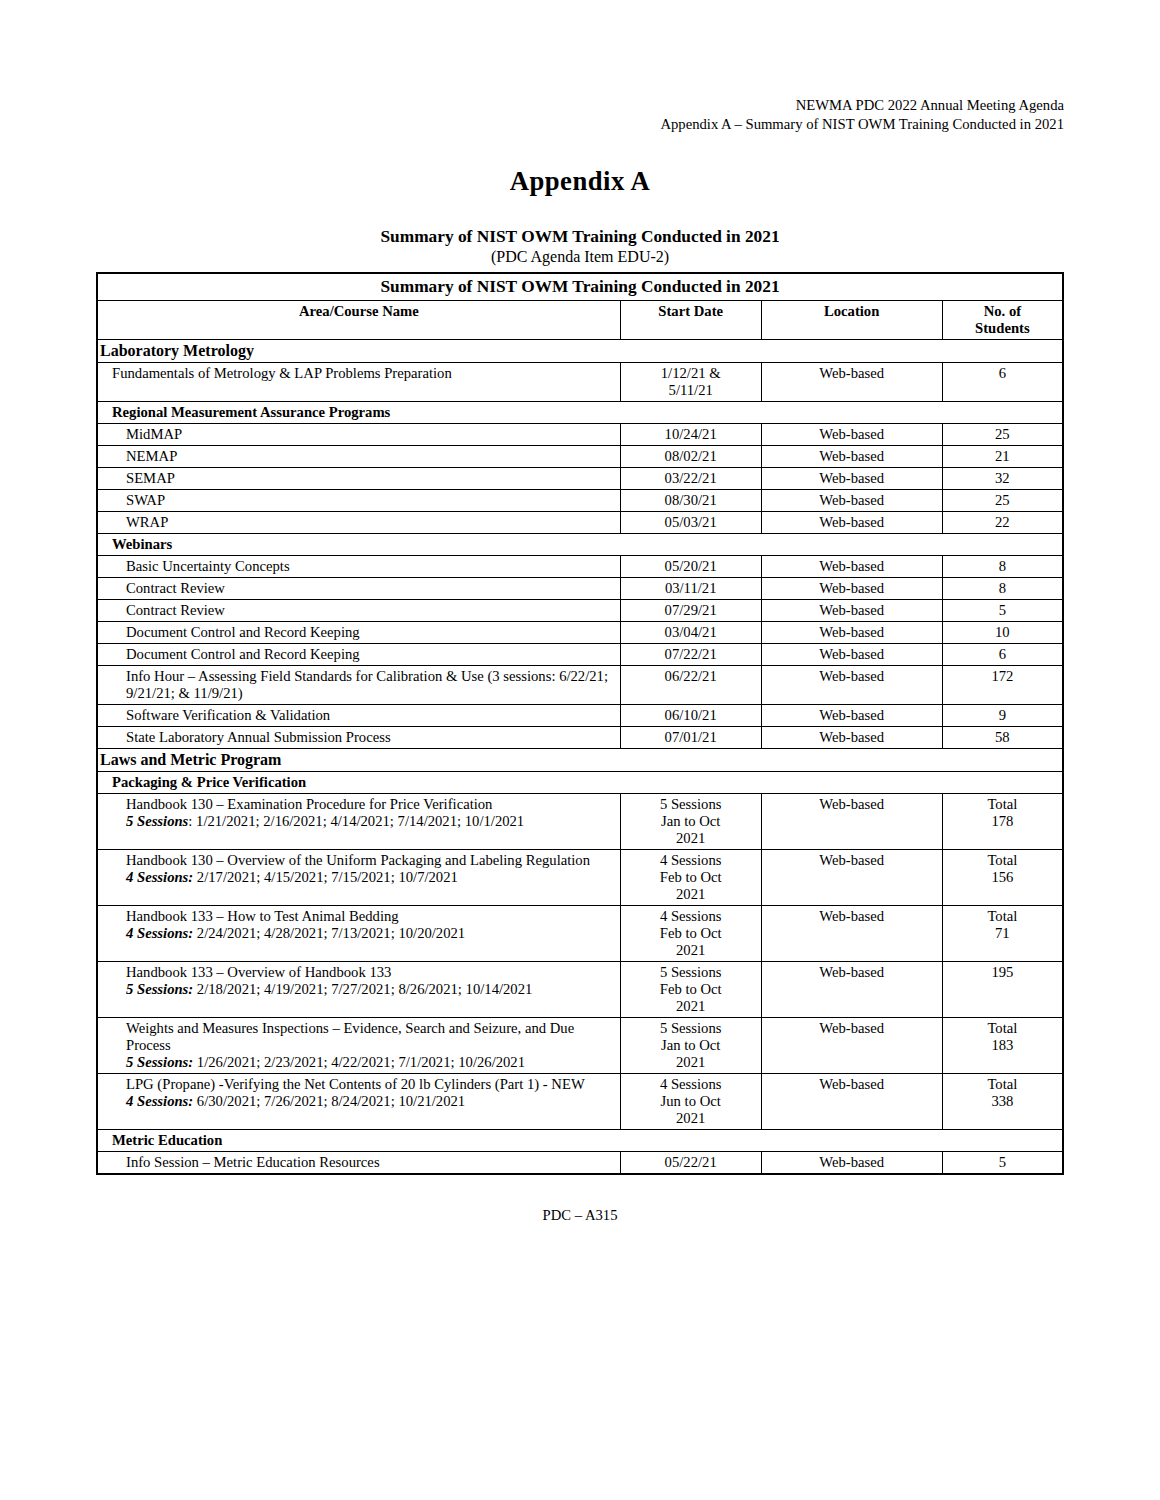NEWMA PDC 2022 Annual Meeting Agenda
Appendix A – Summary of NIST OWM Training Conducted in 2021
Appendix A
Summary of NIST OWM Training Conducted in 2021
(PDC Agenda Item EDU-2)
| Summary of NIST OWM Training Conducted in 2021 |
| Area/Course Name | Start Date | Location | No. of Students |
| Laboratory Metrology |
| Fundamentals of Metrology & LAP Problems Preparation | 1/12/21 & 5/11/21 | Web-based | 6 |
| Regional Measurement Assurance Programs |
| MidMAP | 10/24/21 | Web-based | 25 |
| NEMAP | 08/02/21 | Web-based | 21 |
| SEMAP | 03/22/21 | Web-based | 32 |
| SWAP | 08/30/21 | Web-based | 25 |
| WRAP | 05/03/21 | Web-based | 22 |
| Webinars |
| Basic Uncertainty Concepts | 05/20/21 | Web-based | 8 |
| Contract Review | 03/11/21 | Web-based | 8 |
| Contract Review | 07/29/21 | Web-based | 5 |
| Document Control and Record Keeping | 03/04/21 | Web-based | 10 |
| Document Control and Record Keeping | 07/22/21 | Web-based | 6 |
| Info Hour – Assessing Field Standards for Calibration & Use (3 sessions: 6/22/21; 9/21/21; & 11/9/21) | 06/22/21 | Web-based | 172 |
| Software Verification & Validation | 06/10/21 | Web-based | 9 |
| State Laboratory Annual Submission Process | 07/01/21 | Web-based | 58 |
| Laws and Metric Program |
| Packaging & Price Verification |
| Handbook 130 – Examination Procedure for Price Verification 5 Sessions : 1/21/2021; 2/16/2021; 4/14/2021; 7/14/2021; 10/1/2021 | 5 Sessions Jan to Oct 2021 | Web-based | Total 178 |
| Handbook 130 – Overview of the Uniform Packaging and Labeling Regulation 4 Sessions: 2/17/2021; 4/15/2021; 7/15/2021; 10/7/2021 | 4 Sessions Feb to Oct 2021 | Web-based | Total 156 |
| Handbook 133 – How to Test Animal Bedding 4 Sessions: 2/24/2021; 4/28/2021; 7/13/2021; 10/20/2021 | 4 Sessions Feb to Oct 2021 | Web-based | Total 71 |
| Handbook 133 – Overview of Handbook 133 5 Sessions: 2/18/2021; 4/19/2021; 7/27/2021; 8/26/2021; 10/14/2021 | 5 Sessions Feb to Oct 2021 | Web-based | 195 |
| Weights and Measures Inspections – Evidence, Search and Seizure, and Due Process 5 Sessions: 1/26/2021; 2/23/2021; 4/22/2021; 7/1/2021; 10/26/2021 | 5 Sessions Jan to Oct 2021 | Web-based | Total 183 |
| LPG (Propane) -Verifying the Net Contents of 20 lb Cylinders (Part 1) - NEW 4 Sessions: 6/30/2021; 7/26/2021; 8/24/2021; 10/21/2021 | 4 Sessions Jun to Oct 2021 | Web-based | Total 338 |
| Metric Education |
| Info Session – Metric Education Resources | 05/22/21 | Web-based | 5 |
PDC – A315